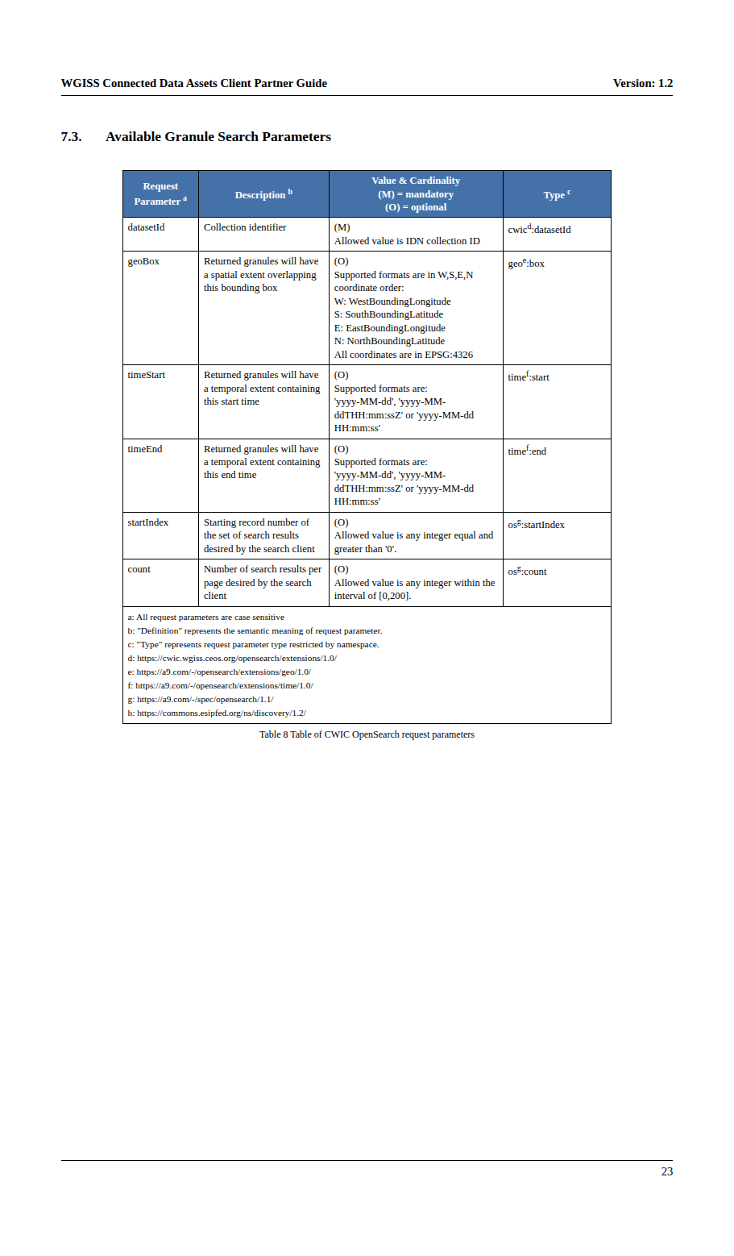WGISS Connected Data Assets Client Partner Guide Version: 1.2
7.3. Available Granule Search Parameters
| Request Parameter a | Description b | Value & Cardinality (M) = mandatory (O) = optional | Type c |
| --- | --- | --- | --- |
| datasetId | Collection identifier | (M) Allowed value is IDN collection ID | cwic d :datasetId |
| geoBox | Returned granules will have a spatial extent overlapping this bounding box | (O) Supported formats are in W,S,E,N coordinate order: W: WestBoundingLongitude S: SouthBoundingLatitude E: EastBoundingLongitude N: NorthBoundingLatitude All coordinates are in EPSG:4326 | geo e :box |
| timeStart | Returned granules will have a temporal extent containing this start time | (O) Supported formats are: 'yyyy-MM-dd', 'yyyy-MM-ddTHH:mm:ssZ' or 'yyyy-MM-dd HH:mm:ss' | time f :start |
| timeEnd | Returned granules will have a temporal extent containing this end time | (O) Supported formats are: 'yyyy-MM-dd', 'yyyy-MM-ddTHH:mm:ssZ' or 'yyyy-MM-dd HH:mm:ss' | time f :end |
| startIndex | Starting record number of the set of search results desired by the search client | (O) Allowed value is any integer equal and greater than '0'. | os g :startIndex |
| count | Number of search results per page desired by the search client | (O) Allowed value is any integer within the interval of [0,200]. | os g :count |
| a: All request parameters are case sensitive b: "Definition" represents the semantic meaning of request parameter. c: "Type" represents request parameter type restricted by namespace. d: https://cwic.wgiss.ceos.org/opensearch/extensions/1.0/ e: https://a9.com/-/opensearch/extensions/geo/1.0/ f: https://a9.com/-/opensearch/extensions/time/1.0/ g: https://a9.com/-/spec/opensearch/1.1/ h: https://commons.esipfed.org/ns/discovery/1.2/ |
Table 8 Table of CWIC OpenSearch request parameters
23